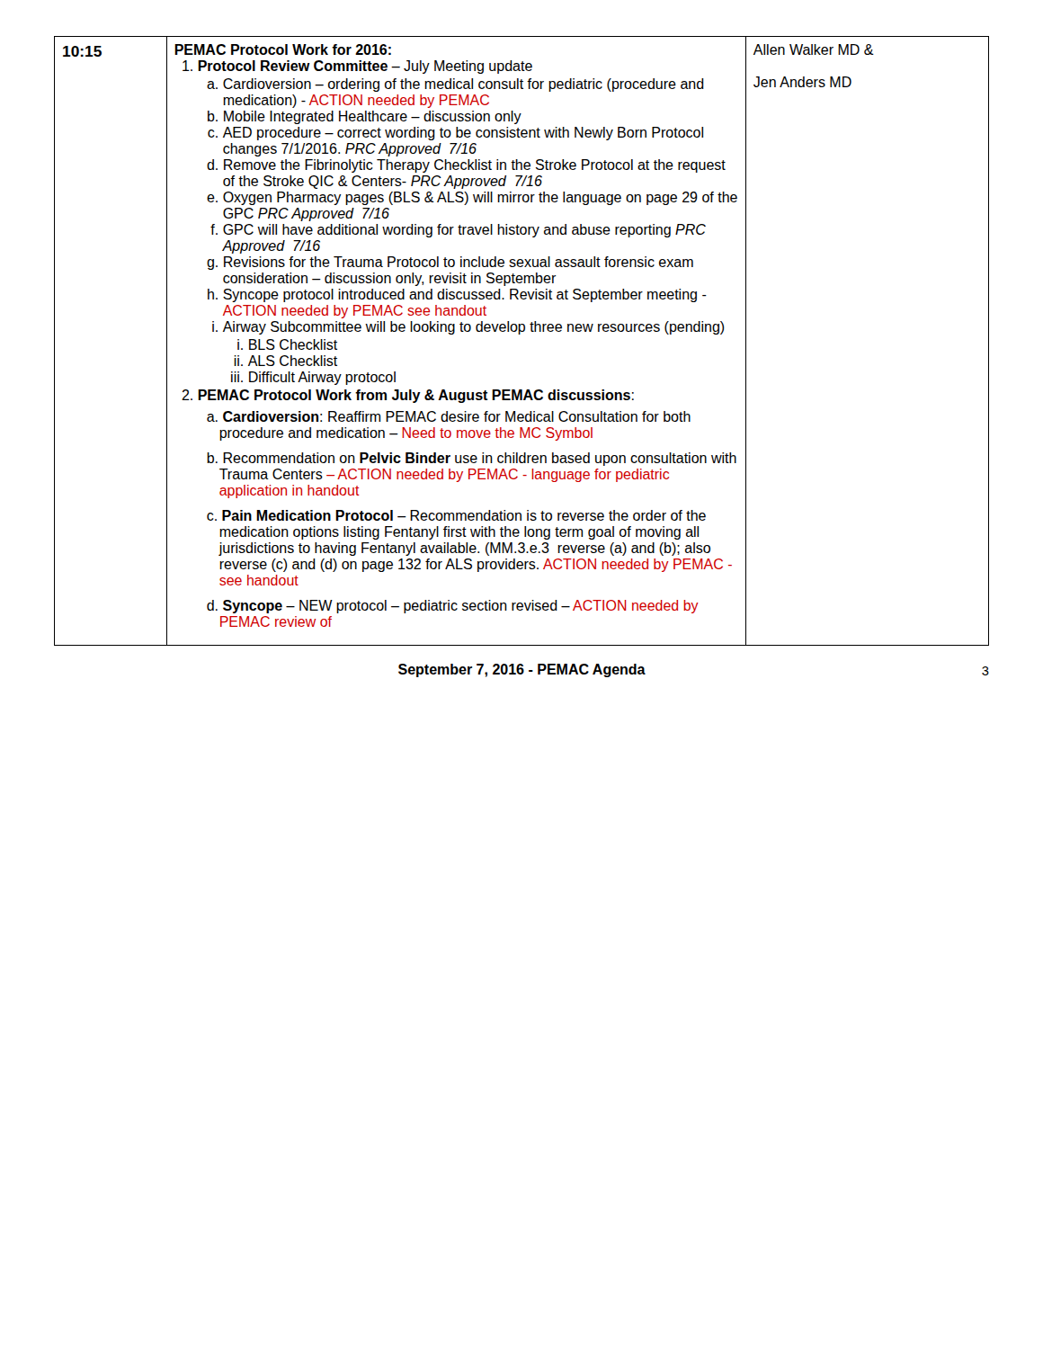| 10:15 | PEMAC Protocol Work for 2016: Protocol Review Committee – July Meeting update Cardioversion – ordering of the medical consult for pediatric (procedure and medication) - ACTION needed by PEMAC Mobile Integrated Healthcare – discussion only AED procedure – correct wording to be consistent with Newly Born Protocol changes 7/1/2016. PRC Approved 7/16 Remove the Fibrinolytic Therapy Checklist in the Stroke Protocol at the request of the Stroke QIC & Centers- PRC Approved 7/16 Oxygen Pharmacy pages (BLS & ALS) will mirror the language on page 29 of the GPC PRC Approved 7/16 GPC will have additional wording for travel history and abuse reporting PRC Approved 7/16 Revisions for the Trauma Protocol to include sexual assault forensic exam consideration – discussion only, revisit in September Syncope protocol introduced and discussed. Revisit at September meeting - ACTION needed by PEMAC see handout Airway Subcommittee will be looking to develop three new resources (pending) BLS Checklist ALS Checklist Difficult Airway protocol PEMAC Protocol Work from July & August PEMAC discussions : a. Cardioversion : Reaffirm PEMAC desire for Medical Consultation for both procedure and medication – Need to move the MC Symbol b. Recommendation on Pelvic Binder use in children based upon consultation with Trauma Centers – ACTION needed by PEMAC - language for pediatric application in handout c. Pain Medication Protocol – Recommendation is to reverse the order of the medication options listing Fentanyl first with the long term goal of moving all jurisdictions to having Fentanyl available. (MM.3.e.3 reverse (a) and (b); also reverse (c) and (d) on page 132 for ALS providers. ACTION needed by PEMAC - see handout d. Syncope – NEW protocol – pediatric section revised – ACTION needed by PEMAC review of | Allen Walker MD & Jen Anders MD |
September 7, 2016 - PEMAC Agenda 3